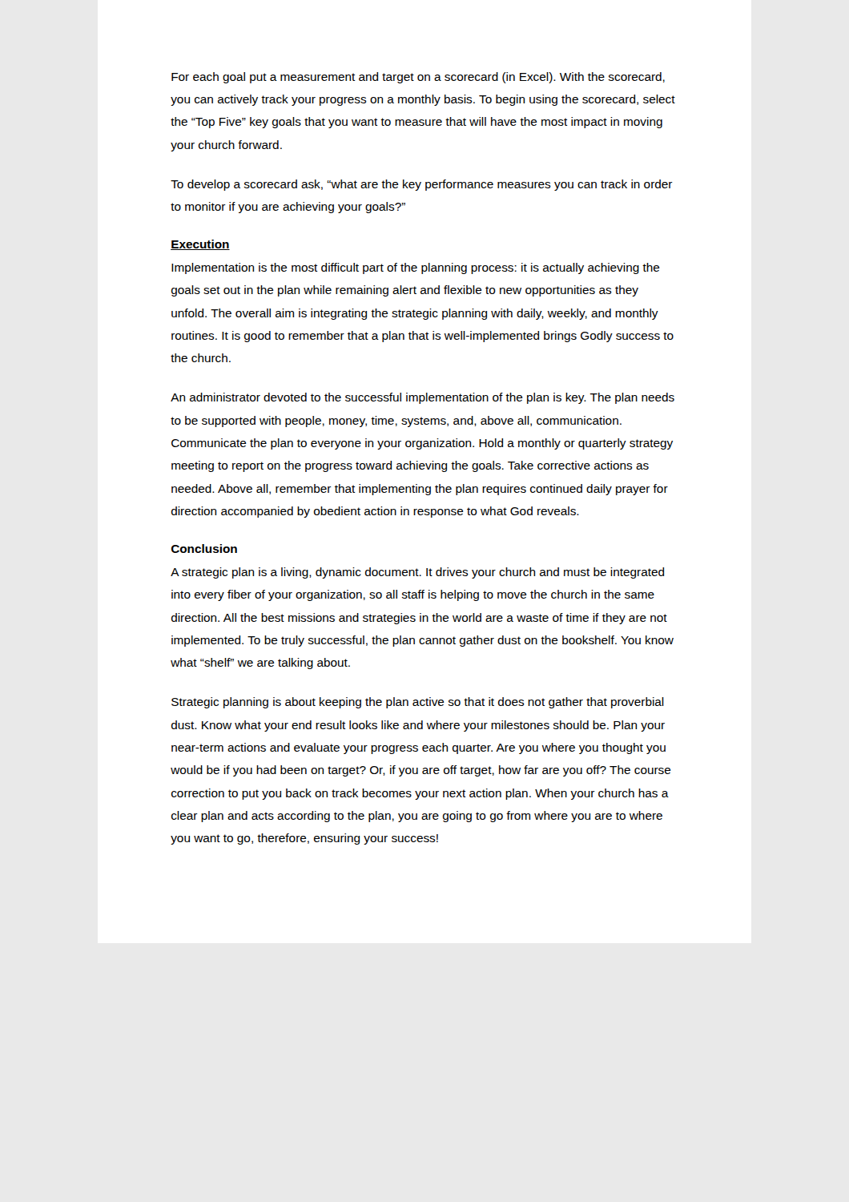For each goal put a measurement and target on a scorecard (in Excel). With the scorecard, you can actively track your progress on a monthly basis. To begin using the scorecard, select the “Top Five” key goals that you want to measure that will have the most impact in moving your church forward.
To develop a scorecard ask, “what are the key performance measures you can track in order to monitor if you are achieving your goals?”
Execution
Implementation is the most difficult part of the planning process: it is actually achieving the goals set out in the plan while remaining alert and flexible to new opportunities as they unfold. The overall aim is integrating the strategic planning with daily, weekly, and monthly routines. It is good to remember that a plan that is well-implemented brings Godly success to the church.
An administrator devoted to the successful implementation of the plan is key. The plan needs to be supported with people, money, time, systems, and, above all, communication. Communicate the plan to everyone in your organization. Hold a monthly or quarterly strategy meeting to report on the progress toward achieving the goals. Take corrective actions as needed. Above all, remember that implementing the plan requires continued daily prayer for direction accompanied by obedient action in response to what God reveals.
Conclusion
A strategic plan is a living, dynamic document. It drives your church and must be integrated into every fiber of your organization, so all staff is helping to move the church in the same direction. All the best missions and strategies in the world are a waste of time if they are not implemented. To be truly successful, the plan cannot gather dust on the bookshelf. You know what “shelf” we are talking about.
Strategic planning is about keeping the plan active so that it does not gather that proverbial dust. Know what your end result looks like and where your milestones should be. Plan your near-term actions and evaluate your progress each quarter. Are you where you thought you would be if you had been on target? Or, if you are off target, how far are you off? The course correction to put you back on track becomes your next action plan. When your church has a clear plan and acts according to the plan, you are going to go from where you are to where you want to go, therefore, ensuring your success!